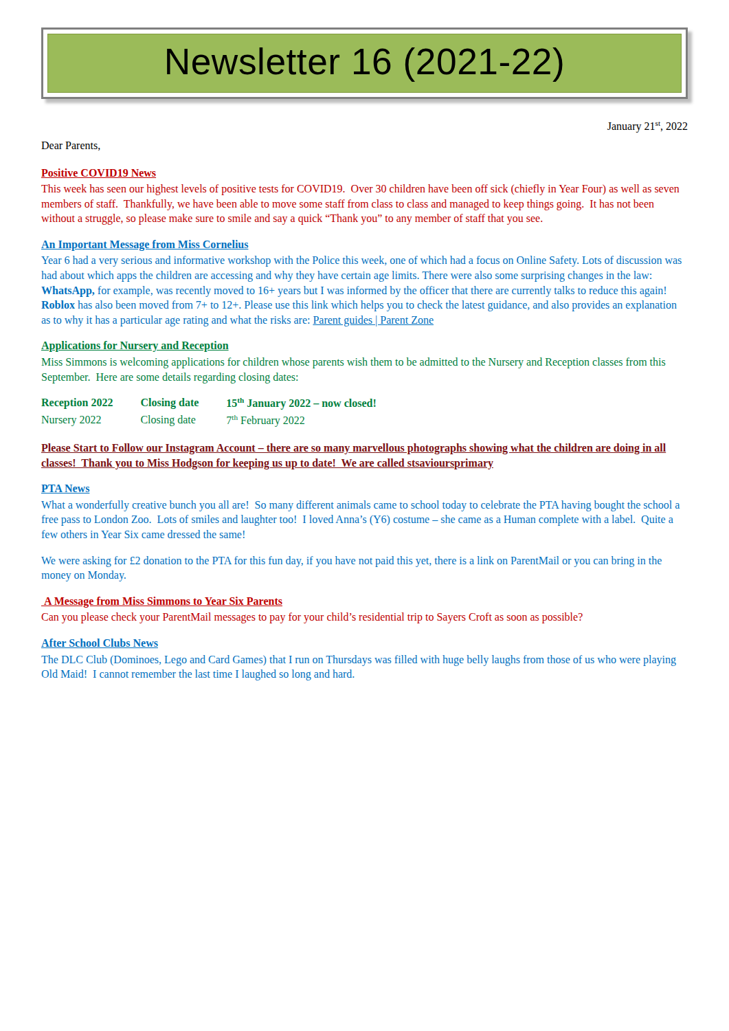Newsletter 16 (2021-22)
January 21st, 2022
Dear Parents,
Positive COVID19 News
This week has seen our highest levels of positive tests for COVID19. Over 30 children have been off sick (chiefly in Year Four) as well as seven members of staff. Thankfully, we have been able to move some staff from class to class and managed to keep things going. It has not been without a struggle, so please make sure to smile and say a quick “Thank you” to any member of staff that you see.
An Important Message from Miss Cornelius
Year 6 had a very serious and informative workshop with the Police this week, one of which had a focus on Online Safety. Lots of discussion was had about which apps the children are accessing and why they have certain age limits. There were also some surprising changes in the law: WhatsApp, for example, was recently moved to 16+ years but I was informed by the officer that there are currently talks to reduce this again! Roblox has also been moved from 7+ to 12+. Please use this link which helps you to check the latest guidance, and also provides an explanation as to why it has a particular age rating and what the risks are: Parent guides | Parent Zone
Applications for Nursery and Reception
Miss Simmons is welcoming applications for children whose parents wish them to be admitted to the Nursery and Reception classes from this September. Here are some details regarding closing dates:
| Reception 2022 | Closing date | 15 th January 2022 – now closed! |
| Nursery 2022 | Closing date | 7 th February 2022 |
Please Start to Follow our Instagram Account – there are so many marvellous photographs showing what the children are doing in all classes! Thank you to Miss Hodgson for keeping us up to date! We are called stsavioursprimary
PTA News
What a wonderfully creative bunch you all are! So many different animals came to school today to celebrate the PTA having bought the school a free pass to London Zoo. Lots of smiles and laughter too! I loved Anna’s (Y6) costume – she came as a Human complete with a label. Quite a few others in Year Six came dressed the same!
We were asking for £2 donation to the PTA for this fun day, if you have not paid this yet, there is a link on ParentMail or you can bring in the money on Monday.
A Message from Miss Simmons to Year Six Parents
Can you please check your ParentMail messages to pay for your child’s residential trip to Sayers Croft as soon as possible?
After School Clubs News
The DLC Club (Dominoes, Lego and Card Games) that I run on Thursdays was filled with huge belly laughs from those of us who were playing Old Maid! I cannot remember the last time I laughed so long and hard.